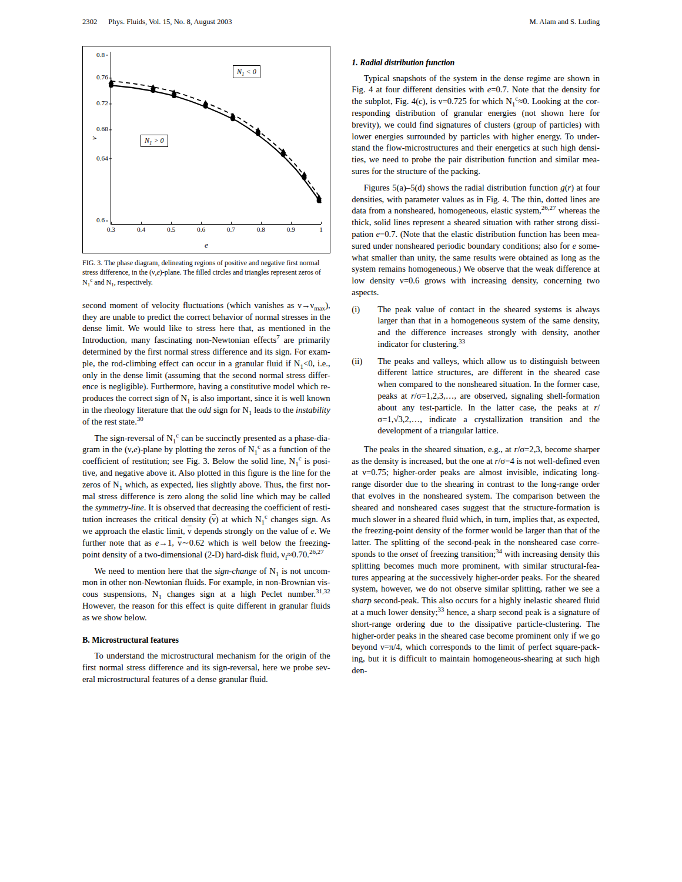2302
Phys. Fluids, Vol. 15, No. 8, August 2003
M. Alam and S. Luding
ν 0.8 0.76 0.72 0.68 0.64 0.6 0.3 0.4 0.5 0.6 0.7 0.8 0.9 1 N1 < 0 N1 > 0
e
FIG. 3. The phase diagram, delineating regions of positive and negative first normal stress difference, in the (ν,e)-plane. The filled circles and triangles represent zeros of N1c and N1, respectively.
second moment of velocity fluctuations (which vanishes as ν→νmax), they are unable to predict the correct behavior of normal stresses in the dense limit. We would like to stress here that, as mentioned in the Introduction, many fascinating non-Newtonian effects7 are primarily determined by the first normal stress difference and its sign. For example, the rod-climbing effect can occur in a granular fluid if N1<0, i.e., only in the dense limit (assuming that the second normal stress difference is negligible). Furthermore, having a constitutive model which reproduces the correct sign of N1 is also important, since it is well known in the rheology literature that the odd sign for N1 leads to the instability of the rest state.30
The sign-reversal of N1c can be succinctly presented as a phase-diagram in the (ν,e)-plane by plotting the zeros of N1c as a function of the coefficient of restitution; see Fig. 3. Below the solid line, N1c is positive, and negative above it. Also plotted in this figure is the line for the zeros of N1 which, as expected, lies slightly above. Thus, the first normal stress difference is zero along the solid line which may be called the symmetry-line. It is observed that decreasing the coefficient of restitution increases the critical density (ν) at which N1c changes sign. As we approach the elastic limit, ν depends strongly on the value of e. We further note that as e→1, ν∼0.62 which is well below the freezing-point density of a two-dimensional (2-D) hard-disk fluid, νf≈0.70.26,27
We need to mention here that the sign-change of N1 is not uncommon in other non-Newtonian fluids. For example, in non-Brownian viscous suspensions, N1 changes sign at a high Peclet number.31,32 However, the reason for this effect is quite different in granular fluids as we show below.
B. Microstructural features
To understand the microstructural mechanism for the origin of the first normal stress difference and its sign-reversal, here we probe several microstructural features of a dense granular fluid.
1. Radial distribution function
Typical snapshots of the system in the dense regime are shown in Fig. 4 at four different densities with e=0.7. Note that the density for the subplot, Fig. 4(c), is ν=0.725 for which N1c≈0. Looking at the corresponding distribution of granular energies (not shown here for brevity), we could find signatures of clusters (group of particles) with lower energies surrounded by particles with higher energy. To understand the flow-microstructures and their energetics at such high densities, we need to probe the pair distribution function and similar measures for the structure of the packing.
Figures 5(a)–5(d) shows the radial distribution function g(r) at four densities, with parameter values as in Fig. 4. The thin, dotted lines are data from a nonsheared, homogeneous, elastic system,26,27 whereas the thick, solid lines represent a sheared situation with rather strong dissipation e=0.7. (Note that the elastic distribution function has been measured under nonsheared periodic boundary conditions; also for e somewhat smaller than unity, the same results were obtained as long as the system remains homogeneous.) We observe that the weak difference at low density ν=0.6 grows with increasing density, concerning two aspects.
The peak value of contact in the sheared systems is always larger than that in a homogeneous system of the same density, and the difference increases strongly with density, another indicator for clustering.33
The peaks and valleys, which allow us to distinguish between different lattice structures, are different in the sheared case when compared to the nonsheared situation. In the former case, peaks at r/σ=1,2,3,…, are observed, signaling shell-formation about any test-particle. In the latter case, the peaks at r/σ=1,√3,2,…, indicate a crystallization transition and the development of a triangular lattice.
The peaks in the sheared situation, e.g., at r/σ=2,3, become sharper as the density is increased, but the one at r/σ=4 is not well-defined even at ν=0.75; higher-order peaks are almost invisible, indicating long-range disorder due to the shearing in contrast to the long-range order that evolves in the nonsheared system. The comparison between the sheared and nonsheared cases suggest that the structure-formation is much slower in a sheared fluid which, in turn, implies that, as expected, the freezing-point density of the former would be larger than that of the latter. The splitting of the second-peak in the nonsheared case corresponds to the onset of freezing transition;34 with increasing density this splitting becomes much more prominent, with similar structural-features appearing at the successively higher-order peaks. For the sheared system, however, we do not observe similar splitting, rather we see a sharp second-peak. This also occurs for a highly inelastic sheared fluid at a much lower density;33 hence, a sharp second peak is a signature of short-range ordering due to the dissipative particle-clustering. The higher-order peaks in the sheared case become prominent only if we go beyond ν=π/4, which corresponds to the limit of perfect square-packing, but it is difficult to maintain homogeneous-shearing at such high den-